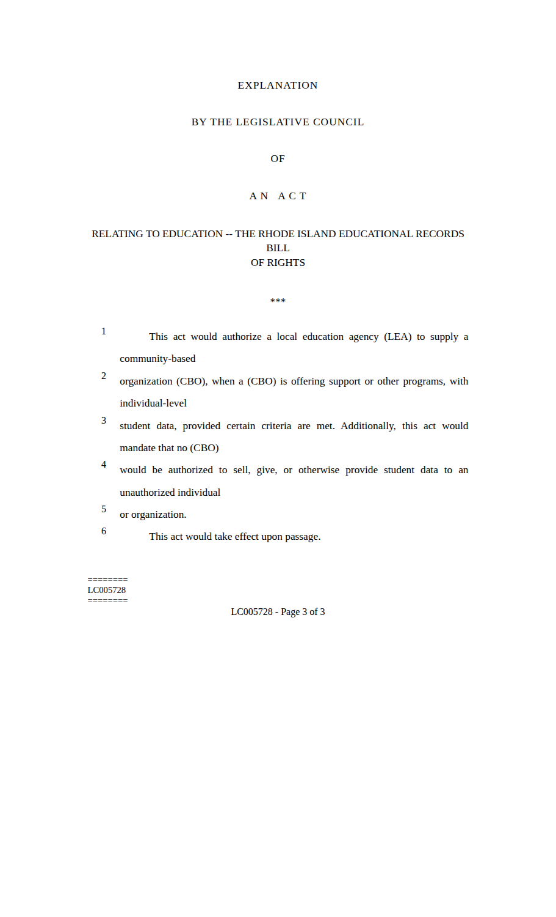EXPLANATION
BY THE LEGISLATIVE COUNCIL
OF
A N A C T
RELATING TO EDUCATION -- THE RHODE ISLAND EDUCATIONAL RECORDS BILL
OF RIGHTS
***
| 1 | This act would authorize a local education agency (LEA) to supply a community-based |
| 2 | organization (CBO), when a (CBO) is offering support or other programs, with individual-level |
| 3 | student data, provided certain criteria are met. Additionally, this act would mandate that no (CBO) |
| 4 | would be authorized to sell, give, or otherwise provide student data to an unauthorized individual |
| 5 | or organization. |
| 6 | This act would take effect upon passage. |
========
LC005728
========
LC005728 - Page 3 of 3